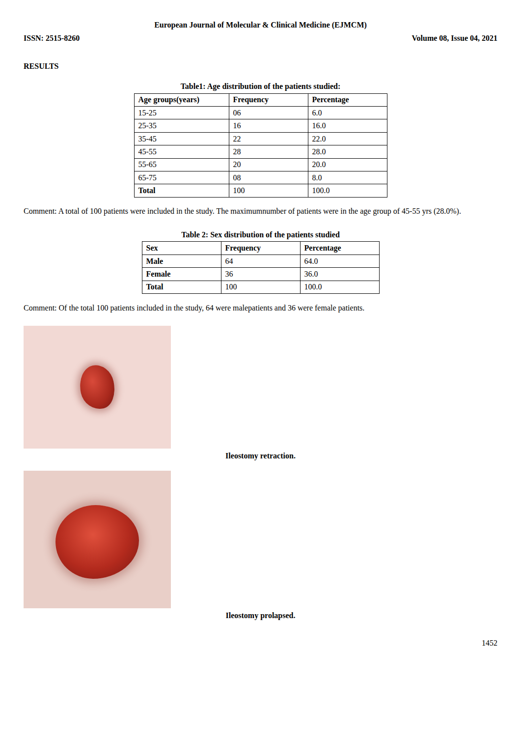European Journal of Molecular & Clinical Medicine (EJMCM)
ISSN: 2515-8260 Volume 08, Issue 04, 2021
RESULTS
Table1: Age distribution of the patients studied:
| Age groups(years) | Frequency | Percentage |
| --- | --- | --- |
| 15-25 | 06 | 6.0 |
| 25-35 | 16 | 16.0 |
| 35-45 | 22 | 22.0 |
| 45-55 | 28 | 28.0 |
| 55-65 | 20 | 20.0 |
| 65-75 | 08 | 8.0 |
| Total | 100 | 100.0 |
Comment: A total of 100 patients were included in the study. The maximumnumber of patients were in the age group of 45-55 yrs (28.0%).
Table 2: Sex distribution of the patients studied
| Sex | Frequency | Percentage |
| --- | --- | --- |
| Male | 64 | 64.0 |
| Female | 36 | 36.0 |
| Total | 100 | 100.0 |
Comment: Of the total 100 patients included in the study, 64 were malepatients and 36 were female patients.
Ileostomy retraction.
Ileostomy prolapsed.
1452